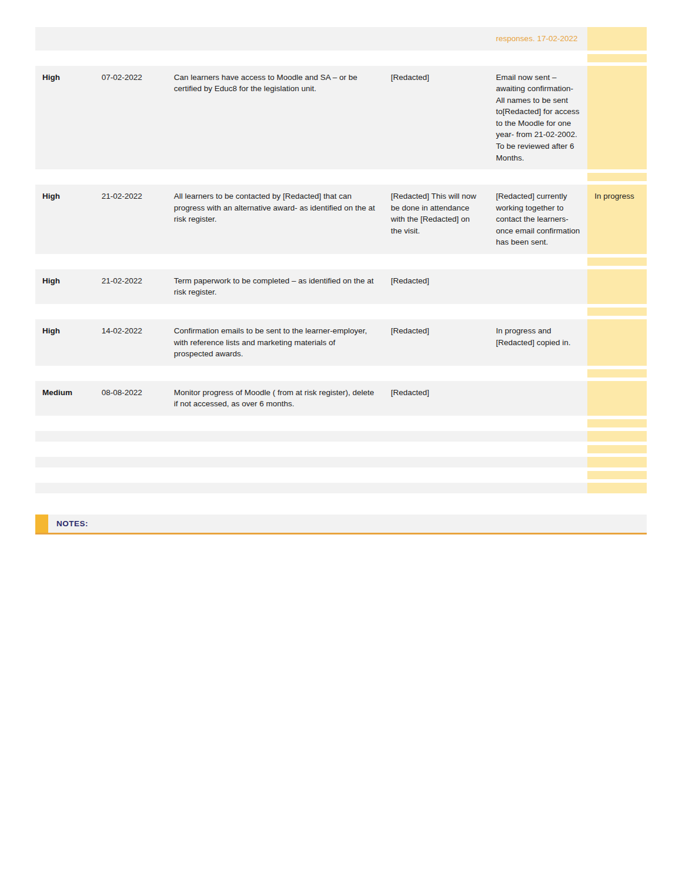| | | | | responses. 17-02-2022 | |
| High | 07-02-2022 | Can learners have access to Moodle and SA – or be certified by Educ8 for the legislation unit. | [Redacted] | Email now sent – awaiting confirmation- All names to be sent to[Redacted] for access to the Moodle for one year- from 21-02-2002. To be reviewed after 6 Months. | |
| High | 21-02-2022 | All learners to be contacted by [Redacted] that can progress with an alternative award- as identified on the at risk register. | [Redacted] This will now be done in attendance with the [Redacted] on the visit. | [Redacted] currently working together to contact the learners- once email confirmation has been sent. | In progress |
| High | 21-02-2022 | Term paperwork to be completed – as identified on the at risk register. | [Redacted] | | |
| High | 14-02-2022 | Confirmation emails to be sent to the learner-employer, with reference lists and marketing materials of prospected awards. | [Redacted] | In progress and [Redacted] copied in. | |
| Medium | 08-08-2022 | Monitor progress of Moodle ( from at risk register), delete if not accessed, as over 6 months. | [Redacted] | | |
NOTES: